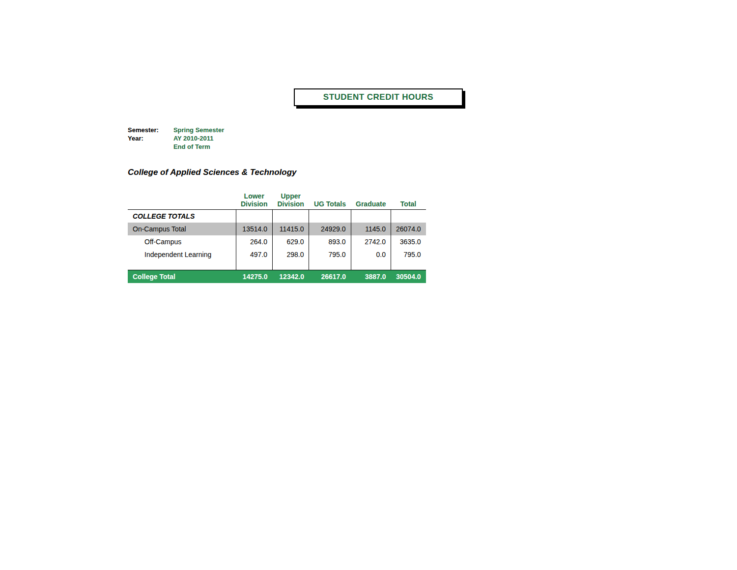STUDENT CREDIT HOURS
| Semester: | Spring Semester |
| Year: | AY 2010-2011 |
| | End of Term |
College of Applied Sciences & Technology
| | Lower Division | Upper Division | UG Totals | Graduate | Total |
| --- | --- | --- | --- | --- | --- |
| COLLEGE TOTALS | | | | | |
| On-Campus Total | 13514.0 | 11415.0 | 24929.0 | 1145.0 | 26074.0 |
| Off-Campus | 264.0 | 629.0 | 893.0 | 2742.0 | 3635.0 |
| Independent Learning | 497.0 | 298.0 | 795.0 | 0.0 | 795.0 |
| College Total | 14275.0 | 12342.0 | 26617.0 | 3887.0 | 30504.0 |